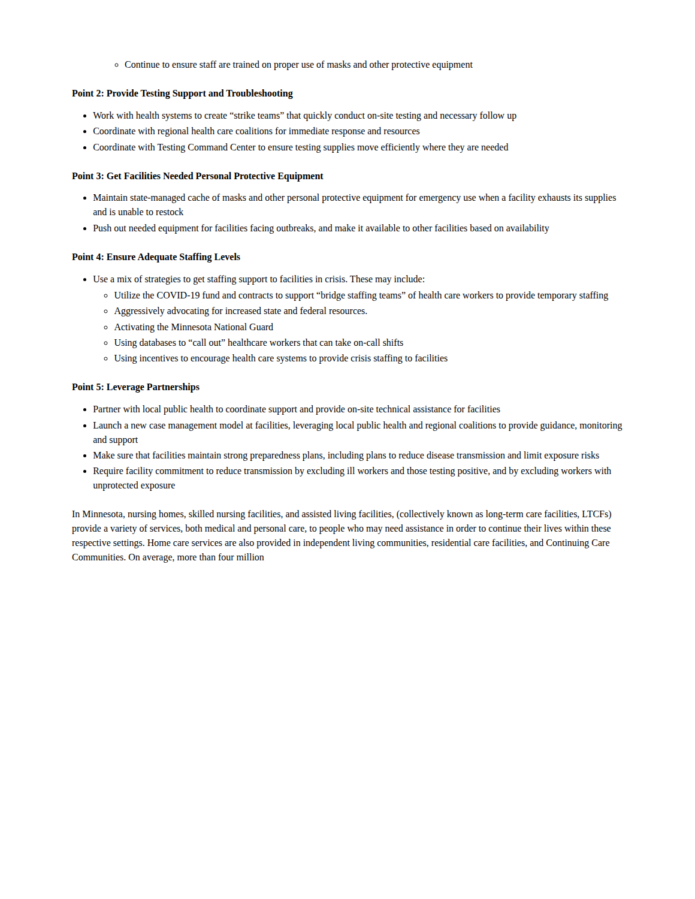Continue to ensure staff are trained on proper use of masks and other protective equipment
Point 2: Provide Testing Support and Troubleshooting
Work with health systems to create “strike teams” that quickly conduct on-site testing and necessary follow up
Coordinate with regional health care coalitions for immediate response and resources
Coordinate with Testing Command Center to ensure testing supplies move efficiently where they are needed
Point 3: Get Facilities Needed Personal Protective Equipment
Maintain state-managed cache of masks and other personal protective equipment for emergency use when a facility exhausts its supplies and is unable to restock
Push out needed equipment for facilities facing outbreaks, and make it available to other facilities based on availability
Point 4: Ensure Adequate Staffing Levels
Use a mix of strategies to get staffing support to facilities in crisis. These may include:
Utilize the COVID-19 fund and contracts to support “bridge staffing teams” of health care workers to provide temporary staffing
Aggressively advocating for increased state and federal resources.
Activating the Minnesota National Guard
Using databases to “call out” healthcare workers that can take on-call shifts
Using incentives to encourage health care systems to provide crisis staffing to facilities
Point 5: Leverage Partnerships
Partner with local public health to coordinate support and provide on-site technical assistance for facilities
Launch a new case management model at facilities, leveraging local public health and regional coalitions to provide guidance, monitoring and support
Make sure that facilities maintain strong preparedness plans, including plans to reduce disease transmission and limit exposure risks
Require facility commitment to reduce transmission by excluding ill workers and those testing positive, and by excluding workers with unprotected exposure
In Minnesota, nursing homes, skilled nursing facilities, and assisted living facilities, (collectively known as long-term care facilities, LTCFs) provide a variety of services, both medical and personal care, to people who may need assistance in order to continue their lives within these respective settings. Home care services are also provided in independent living communities, residential care facilities, and Continuing Care Communities. On average, more than four million